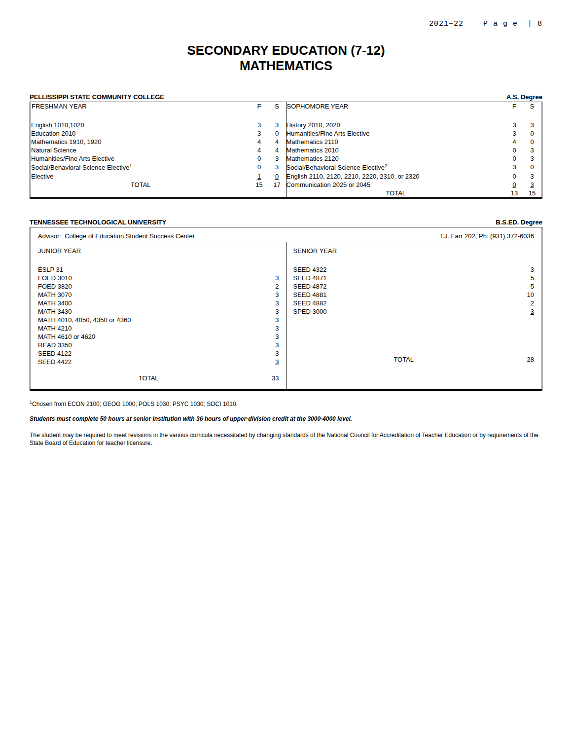2021−22 P a g e | 8
SECONDARY EDUCATION (7-12)MATHEMATICS
PELLISSIPPI STATE COMMUNITY COLLEGE A.S. Degree
| / FRESHMAN YEAR / F / S / / --- / --- / --- / / English 1010,1020 / 3 / 3 / / Education 2010 / 3 / 0 / / Mathematics 1910, 1920 / 4 / 4 / / Natural Science / 4 / 4 / / Humanities/Fine Arts Elective / 0 / 3 / / Social/Behavioral Science Elective 1 / 0 / 3 / / Elective / 1 / 0 / / TOTAL / 15 / 17 / | / SOPHOMORE YEAR / F / S / / --- / --- / --- / / History 2010, 2020 / 3 / 3 / / Humanities/Fine Arts Elective / 3 / 0 / / Mathematics 2110 / 4 / 0 / / Mathematics 2010 / 0 / 3 / / Mathematics 2120 / 0 / 3 / / Social/Behavioral Science Elective 2 / 3 / 0 / / English 2110, 2120, 2210, 2220, 2310, or 2320 / 0 / 3 / / Communication 2025 or 2045 / 0 / 3 / / TOTAL / 13 / 15 / |
TENNESSEE TECHNOLOGICAL UNIVERSITY B.S.ED. Degree
Advisor: College of Education Student Success Center T.J. Farr 202, Ph: (931) 372-6036
| JUNIOR YEAR / ESLP 31 / / / FOED 3010 / 3 / / FOED 3820 / 2 / / MATH 3070 / 3 / / MATH 3400 / 3 / / MATH 3430 / 3 / / MATH 4010, 4050, 4350 or 4360 / 3 / / MATH 4210 / 3 / / MATH 4610 or 4620 / 3 / / READ 3350 / 3 / / SEED 4122 / 3 / / SEED 4422 / 3 / / TOTAL / 33 / | SENIOR YEAR / SEED 4322 / 3 / / SEED 4871 / 5 / / SEED 4872 / 5 / / SEED 4881 / 10 / / SEED 4882 / 2 / / SPED 3000 / 3 / / TOTAL / 28 / |
1Chosen from ECON 2100; GEOG 1000; POLS 1030; PSYC 1030; SOCI 1010.
Students must complete 50 hours at senior institution with 36 hours of upper-division credit at the 3000-4000 level.
The student may be required to meet revisions in the various curricula necessitated by changing standards of the National Council for Accreditation of Teacher Education or by requirements of the State Board of Education for teacher licensure.